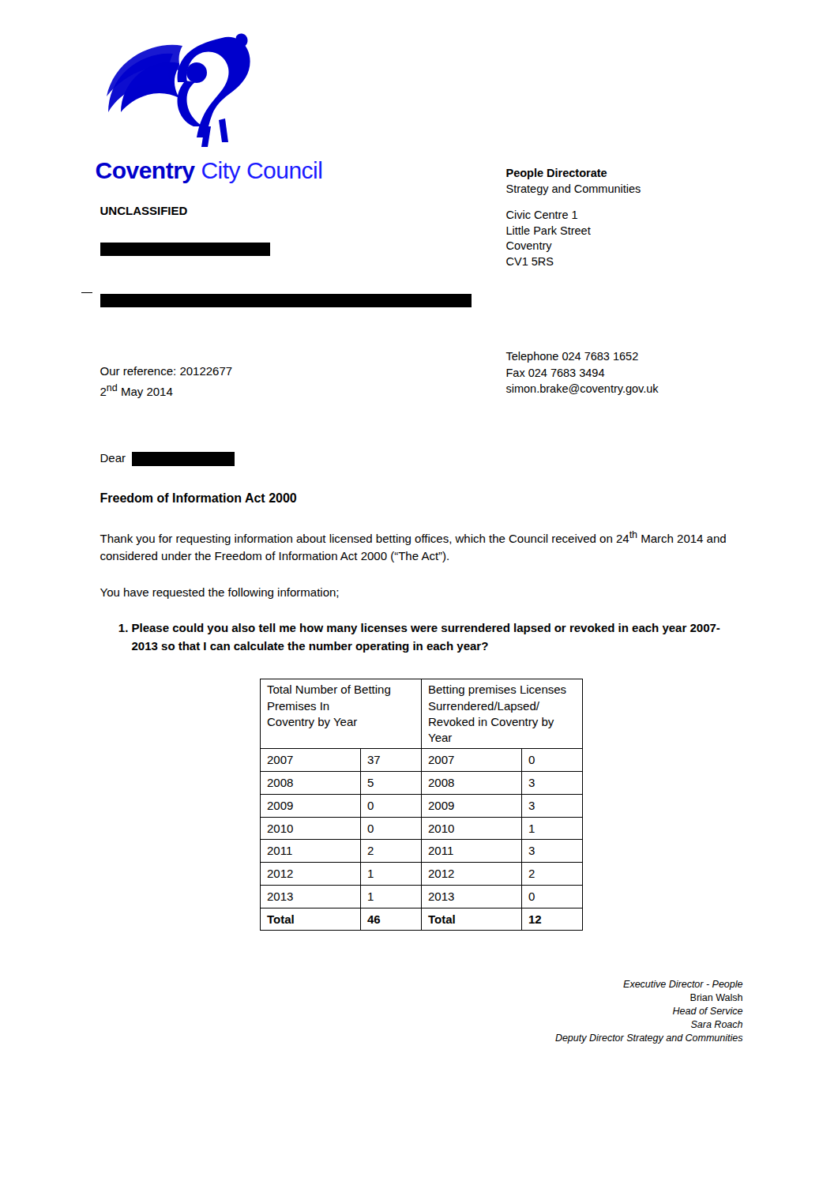Coventry City Council
UNCLASSIFIED
People Directorate
Strategy and Communities
Civic Centre 1
Little Park Street
Coventry
CV1 5RS
Our reference: 20122677
2nd May 2014
Telephone 024 7683 1652
Fax 024 7683 3494
simon.brake@coventry.gov.uk
Dear
Freedom of Information Act 2000
Thank you for requesting information about licensed betting offices, which the Council received on 24th March 2014 and considered under the Freedom of Information Act 2000 (“The Act”).
You have requested the following information;
Please could you also tell me how many licenses were surrendered lapsed or revoked in each year 2007-2013 so that I can calculate the number operating in each year?
| Total Number of Betting Premises In Coventry by Year | Betting premises Licenses Surrendered/Lapsed/ Revoked in Coventry by Year |
| --- | --- |
| 2007 | 37 | 2007 | 0 |
| 2008 | 5 | 2008 | 3 |
| 2009 | 0 | 2009 | 3 |
| 2010 | 0 | 2010 | 1 |
| 2011 | 2 | 2011 | 3 |
| 2012 | 1 | 2012 | 2 |
| 2013 | 1 | 2013 | 0 |
| Total | 46 | Total | 12 |
Executive Director - People
Brian Walsh
Head of Service
Sara Roach
Deputy Director Strategy and Communities